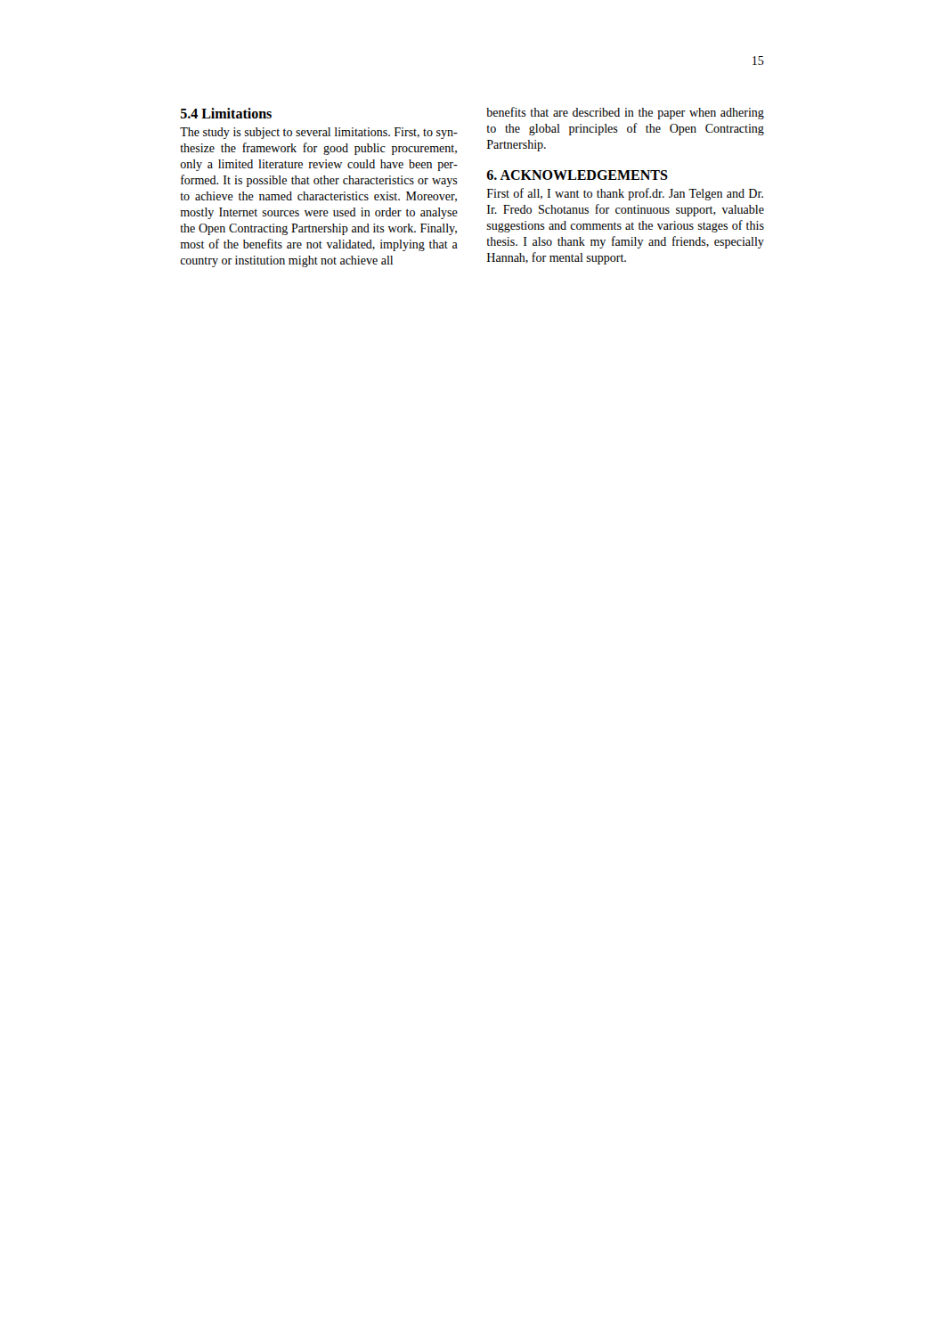15
5.4 Limitations
The study is subject to several limitations. First, to synthesize the framework for good public procurement, only a limited literature review could have been performed. It is possible that other characteristics or ways to achieve the named characteristics exist. Moreover, mostly Internet sources were used in order to analyse the Open Contracting Partnership and its work. Finally, most of the benefits are not validated, implying that a country or institution might not achieve all
benefits that are described in the paper when adhering to the global principles of the Open Contracting Partnership.
6. ACKNOWLEDGEMENTS
First of all, I want to thank prof.dr. Jan Telgen and Dr. Ir. Fredo Schotanus for continuous support, valuable suggestions and comments at the various stages of this thesis. I also thank my family and friends, especially Hannah, for mental support.